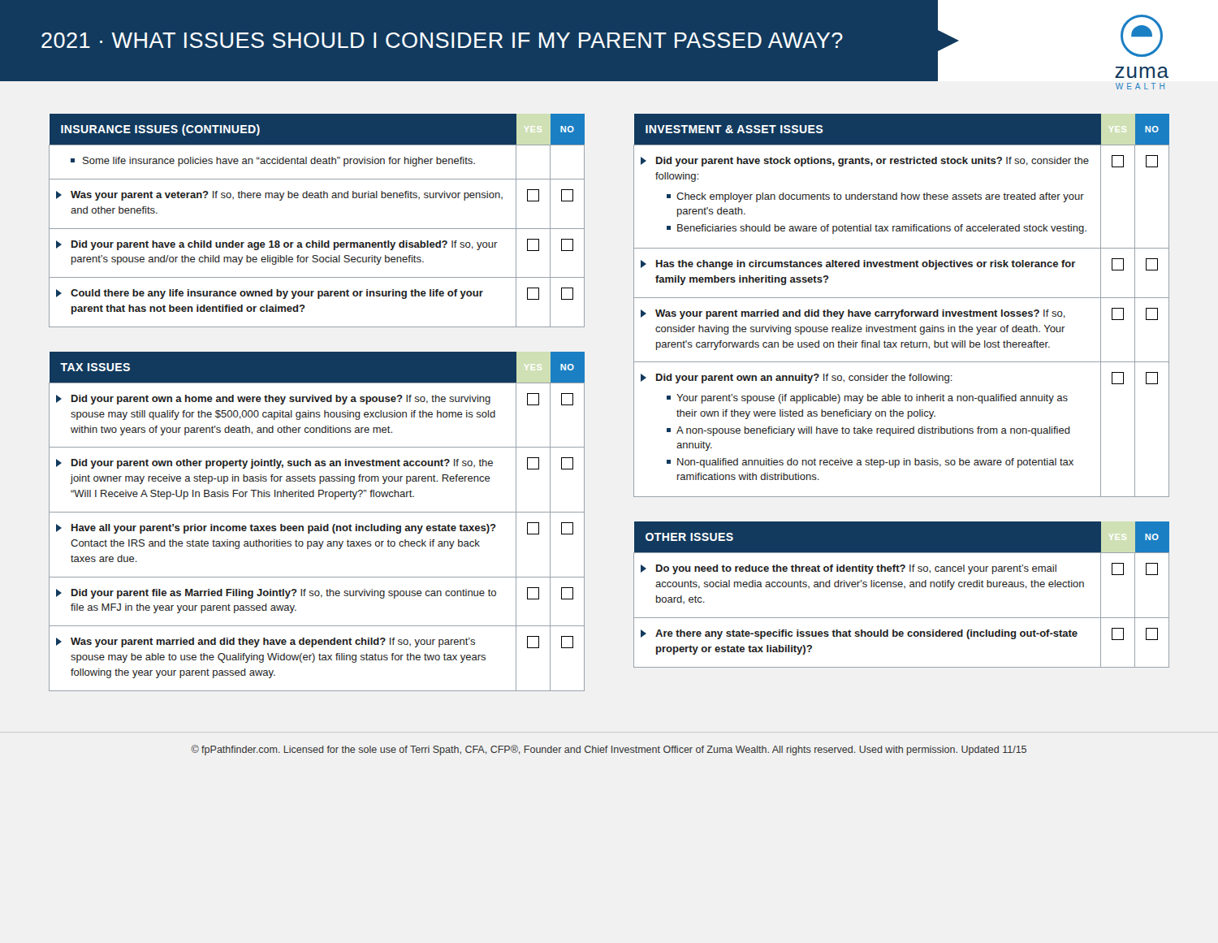2021 · What Issues Should I Consider If My Parent Passed Away?
zuma
WEALTH
| Insurance Issues (Continued) | YES | NO |
| --- | --- | --- |
| Some life insurance policies have an “accidental death” provision for higher benefits. | | |
| Was your parent a veteran? If so, there may be death and burial benefits, survivor pension, and other benefits. | | |
| Did your parent have a child under age 18 or a child permanently disabled? If so, your parent’s spouse and/or the child may be eligible for Social Security benefits. | | |
| Could there be any life insurance owned by your parent or insuring the life of your parent that has not been identified or claimed? | | |
| Tax Issues | YES | NO |
| --- | --- | --- |
| Did your parent own a home and were they survived by a spouse? If so, the surviving spouse may still qualify for the $500,000 capital gains housing exclusion if the home is sold within two years of your parent's death, and other conditions are met. | | |
| Did your parent own other property jointly, such as an investment account? If so, the joint owner may receive a step-up in basis for assets passing from your parent. Reference “Will I Receive A Step-Up In Basis For This Inherited Property?” flowchart. | | |
| Have all your parent’s prior income taxes been paid (not including any estate taxes)? Contact the IRS and the state taxing authorities to pay any taxes or to check if any back taxes are due. | | |
| Did your parent file as Married Filing Jointly? If so, the surviving spouse can continue to file as MFJ in the year your parent passed away. | | |
| Was your parent married and did they have a dependent child? If so, your parent’s spouse may be able to use the Qualifying Widow(er) tax filing status for the two tax years following the year your parent passed away. | | |
| Investment & Asset Issues | YES | NO |
| --- | --- | --- |
| Did your parent have stock options, grants, or restricted stock units? If so, consider the following: Check employer plan documents to understand how these assets are treated after your parent's death. Beneficiaries should be aware of potential tax ramifications of accelerated stock vesting. | | |
| Has the change in circumstances altered investment objectives or risk tolerance for family members inheriting assets? | | |
| Was your parent married and did they have carryforward investment losses? If so, consider having the surviving spouse realize investment gains in the year of death. Your parent's carryforwards can be used on their final tax return, but will be lost thereafter. | | |
| Did your parent own an annuity? If so, consider the following: Your parent’s spouse (if applicable) may be able to inherit a non-qualified annuity as their own if they were listed as beneficiary on the policy. A non-spouse beneficiary will have to take required distributions from a non-qualified annuity. Non-qualified annuities do not receive a step-up in basis, so be aware of potential tax ramifications with distributions. | | |
| Other Issues | YES | NO |
| --- | --- | --- |
| Do you need to reduce the threat of identity theft? If so, cancel your parent’s email accounts, social media accounts, and driver's license, and notify credit bureaus, the election board, etc. | | |
| Are there any state-specific issues that should be considered (including out-of-state property or estate tax liability)? | | |
© fpPathfinder.com. Licensed for the sole use of Terri Spath, CFA, CFP®, Founder and Chief Investment Officer of Zuma Wealth. All rights reserved. Used with permission. Updated 11/15